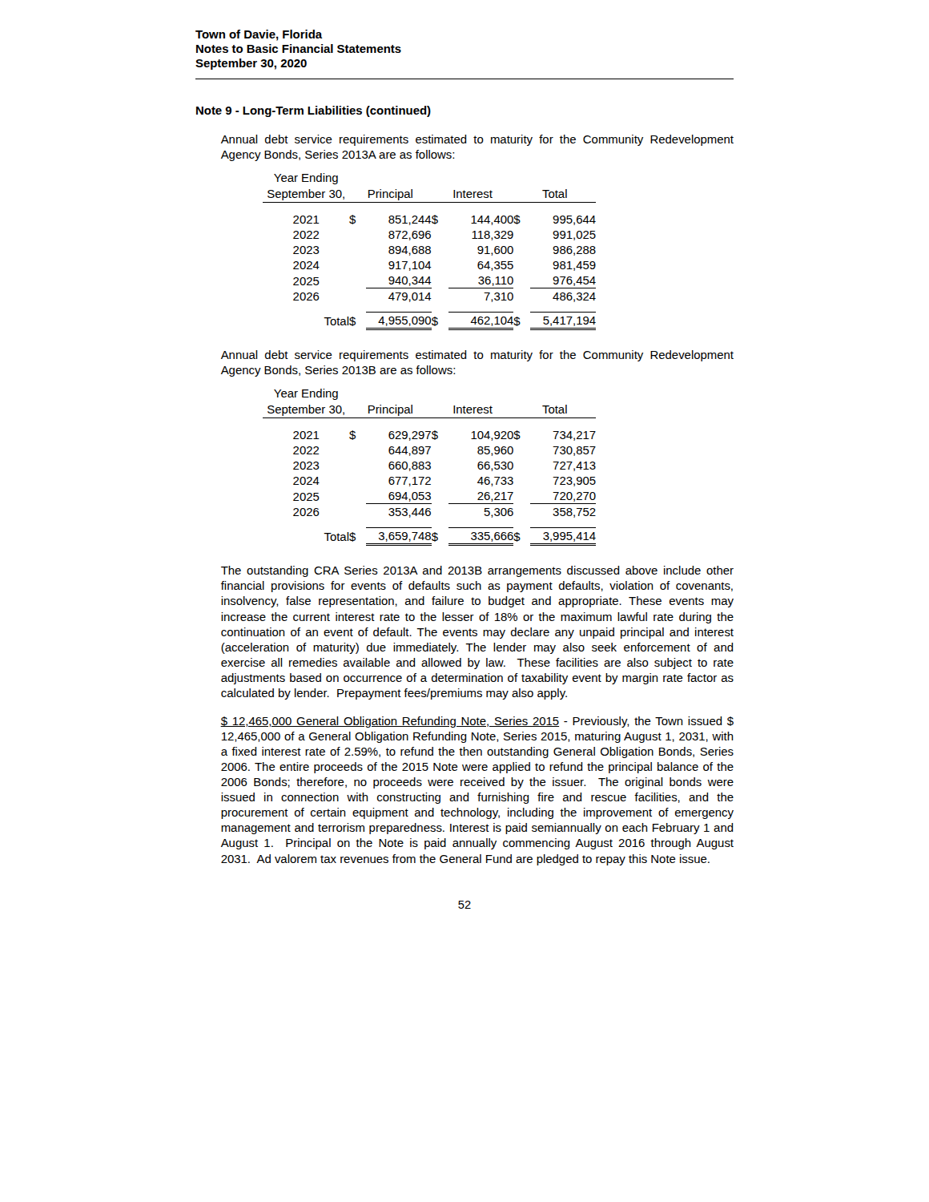Town of Davie, Florida
Notes to Basic Financial Statements
September 30, 2020
Note 9 - Long-Term Liabilities (continued)
Annual debt service requirements estimated to maturity for the Community Redevelopment Agency Bonds, Series 2013A are as follows:
| Year Ending | | | |
| --- | --- | --- | --- |
| September 30, | Principal | Interest | Total |
| 2021 | $ | 851,244 | $ | 144,400 | $ | 995,644 |
| 2022 | | 872,696 | | 118,329 | | 991,025 |
| 2023 | | 894,688 | | 91,600 | | 986,288 |
| 2024 | | 917,104 | | 64,355 | | 981,459 |
| 2025 | | 940,344 | | 36,110 | | 976,454 |
| 2026 | | 479,014 | | 7,310 | | 486,324 |
| Total | $ | 4,955,090 | $ | 462,104 | $ | 5,417,194 |
Annual debt service requirements estimated to maturity for the Community Redevelopment Agency Bonds, Series 2013B are as follows:
| Year Ending | | | |
| --- | --- | --- | --- |
| September 30, | Principal | Interest | Total |
| 2021 | $ | 629,297 | $ | 104,920 | $ | 734,217 |
| 2022 | | 644,897 | | 85,960 | | 730,857 |
| 2023 | | 660,883 | | 66,530 | | 727,413 |
| 2024 | | 677,172 | | 46,733 | | 723,905 |
| 2025 | | 694,053 | | 26,217 | | 720,270 |
| 2026 | | 353,446 | | 5,306 | | 358,752 |
| Total | $ | 3,659,748 | $ | 335,666 | $ | 3,995,414 |
The outstanding CRA Series 2013A and 2013B arrangements discussed above include other financial provisions for events of defaults such as payment defaults, violation of covenants, insolvency, false representation, and failure to budget and appropriate. These events may increase the current interest rate to the lesser of 18% or the maximum lawful rate during the continuation of an event of default. The events may declare any unpaid principal and interest (acceleration of maturity) due immediately. The lender may also seek enforcement of and exercise all remedies available and allowed by law. These facilities are also subject to rate adjustments based on occurrence of a determination of taxability event by margin rate factor as calculated by lender. Prepayment fees/premiums may also apply.
$ 12,465,000 General Obligation Refunding Note, Series 2015 - Previously, the Town issued $ 12,465,000 of a General Obligation Refunding Note, Series 2015, maturing August 1, 2031, with a fixed interest rate of 2.59%, to refund the then outstanding General Obligation Bonds, Series 2006. The entire proceeds of the 2015 Note were applied to refund the principal balance of the 2006 Bonds; therefore, no proceeds were received by the issuer. The original bonds were issued in connection with constructing and furnishing fire and rescue facilities, and the procurement of certain equipment and technology, including the improvement of emergency management and terrorism preparedness. Interest is paid semiannually on each February 1 and August 1. Principal on the Note is paid annually commencing August 2016 through August 2031. Ad valorem tax revenues from the General Fund are pledged to repay this Note issue.
52